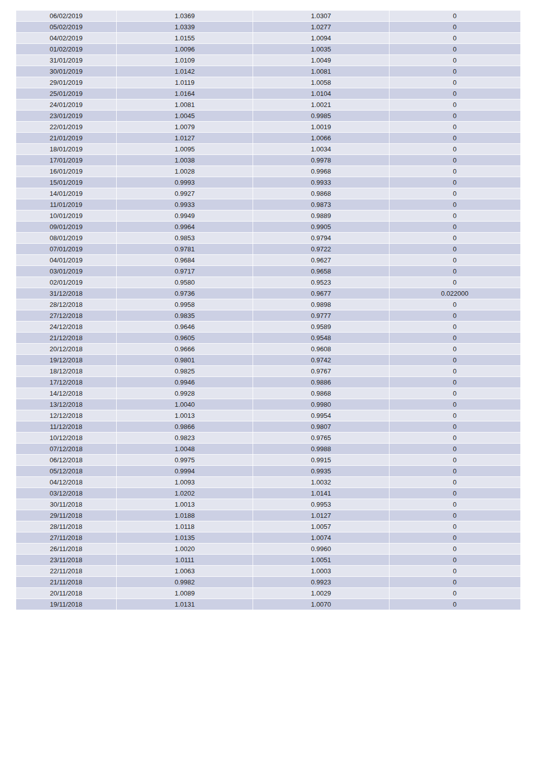| 06/02/2019 | 1.0369 | 1.0307 | 0 |
| 05/02/2019 | 1.0339 | 1.0277 | 0 |
| 04/02/2019 | 1.0155 | 1.0094 | 0 |
| 01/02/2019 | 1.0096 | 1.0035 | 0 |
| 31/01/2019 | 1.0109 | 1.0049 | 0 |
| 30/01/2019 | 1.0142 | 1.0081 | 0 |
| 29/01/2019 | 1.0119 | 1.0058 | 0 |
| 25/01/2019 | 1.0164 | 1.0104 | 0 |
| 24/01/2019 | 1.0081 | 1.0021 | 0 |
| 23/01/2019 | 1.0045 | 0.9985 | 0 |
| 22/01/2019 | 1.0079 | 1.0019 | 0 |
| 21/01/2019 | 1.0127 | 1.0066 | 0 |
| 18/01/2019 | 1.0095 | 1.0034 | 0 |
| 17/01/2019 | 1.0038 | 0.9978 | 0 |
| 16/01/2019 | 1.0028 | 0.9968 | 0 |
| 15/01/2019 | 0.9993 | 0.9933 | 0 |
| 14/01/2019 | 0.9927 | 0.9868 | 0 |
| 11/01/2019 | 0.9933 | 0.9873 | 0 |
| 10/01/2019 | 0.9949 | 0.9889 | 0 |
| 09/01/2019 | 0.9964 | 0.9905 | 0 |
| 08/01/2019 | 0.9853 | 0.9794 | 0 |
| 07/01/2019 | 0.9781 | 0.9722 | 0 |
| 04/01/2019 | 0.9684 | 0.9627 | 0 |
| 03/01/2019 | 0.9717 | 0.9658 | 0 |
| 02/01/2019 | 0.9580 | 0.9523 | 0 |
| 31/12/2018 | 0.9736 | 0.9677 | 0.022000 |
| 28/12/2018 | 0.9958 | 0.9898 | 0 |
| 27/12/2018 | 0.9835 | 0.9777 | 0 |
| 24/12/2018 | 0.9646 | 0.9589 | 0 |
| 21/12/2018 | 0.9605 | 0.9548 | 0 |
| 20/12/2018 | 0.9666 | 0.9608 | 0 |
| 19/12/2018 | 0.9801 | 0.9742 | 0 |
| 18/12/2018 | 0.9825 | 0.9767 | 0 |
| 17/12/2018 | 0.9946 | 0.9886 | 0 |
| 14/12/2018 | 0.9928 | 0.9868 | 0 |
| 13/12/2018 | 1.0040 | 0.9980 | 0 |
| 12/12/2018 | 1.0013 | 0.9954 | 0 |
| 11/12/2018 | 0.9866 | 0.9807 | 0 |
| 10/12/2018 | 0.9823 | 0.9765 | 0 |
| 07/12/2018 | 1.0048 | 0.9988 | 0 |
| 06/12/2018 | 0.9975 | 0.9915 | 0 |
| 05/12/2018 | 0.9994 | 0.9935 | 0 |
| 04/12/2018 | 1.0093 | 1.0032 | 0 |
| 03/12/2018 | 1.0202 | 1.0141 | 0 |
| 30/11/2018 | 1.0013 | 0.9953 | 0 |
| 29/11/2018 | 1.0188 | 1.0127 | 0 |
| 28/11/2018 | 1.0118 | 1.0057 | 0 |
| 27/11/2018 | 1.0135 | 1.0074 | 0 |
| 26/11/2018 | 1.0020 | 0.9960 | 0 |
| 23/11/2018 | 1.0111 | 1.0051 | 0 |
| 22/11/2018 | 1.0063 | 1.0003 | 0 |
| 21/11/2018 | 0.9982 | 0.9923 | 0 |
| 20/11/2018 | 1.0089 | 1.0029 | 0 |
| 19/11/2018 | 1.0131 | 1.0070 | 0 |